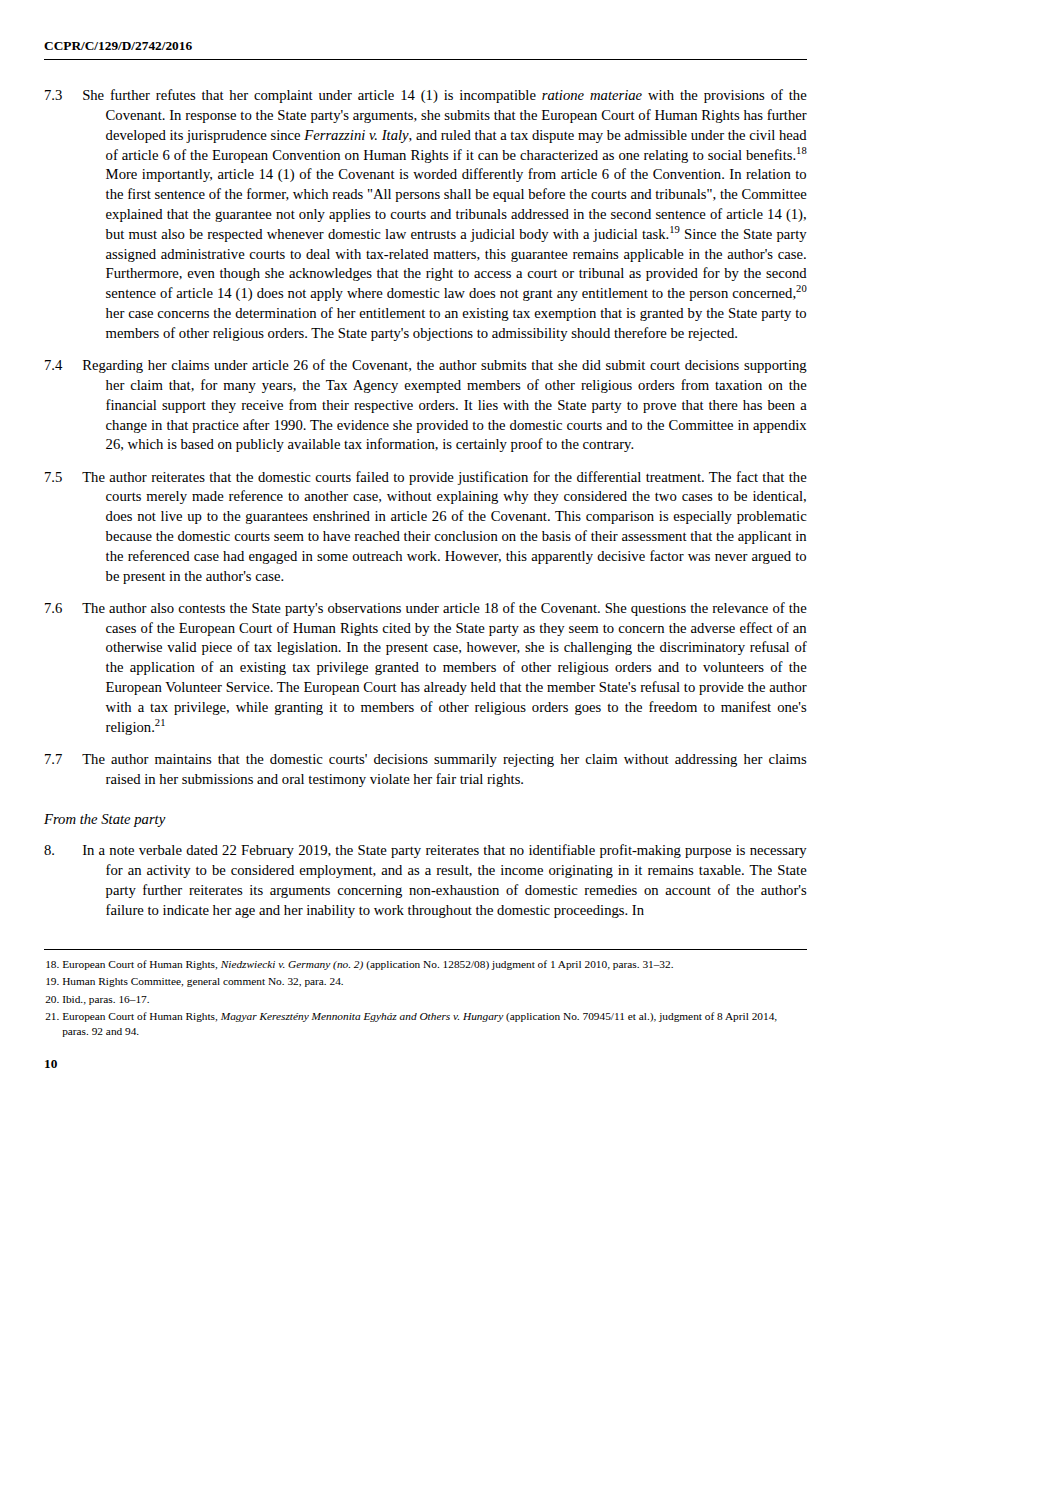CCPR/C/129/D/2742/2016
7.3 She further refutes that her complaint under article 14 (1) is incompatible ratione materiae with the provisions of the Covenant. In response to the State party's arguments, she submits that the European Court of Human Rights has further developed its jurisprudence since Ferrazzini v. Italy, and ruled that a tax dispute may be admissible under the civil head of article 6 of the European Convention on Human Rights if it can be characterized as one relating to social benefits.18 More importantly, article 14 (1) of the Covenant is worded differently from article 6 of the Convention. In relation to the first sentence of the former, which reads "All persons shall be equal before the courts and tribunals", the Committee explained that the guarantee not only applies to courts and tribunals addressed in the second sentence of article 14 (1), but must also be respected whenever domestic law entrusts a judicial body with a judicial task.19 Since the State party assigned administrative courts to deal with tax-related matters, this guarantee remains applicable in the author's case. Furthermore, even though she acknowledges that the right to access a court or tribunal as provided for by the second sentence of article 14 (1) does not apply where domestic law does not grant any entitlement to the person concerned,20 her case concerns the determination of her entitlement to an existing tax exemption that is granted by the State party to members of other religious orders. The State party's objections to admissibility should therefore be rejected.
7.4 Regarding her claims under article 26 of the Covenant, the author submits that she did submit court decisions supporting her claim that, for many years, the Tax Agency exempted members of other religious orders from taxation on the financial support they receive from their respective orders. It lies with the State party to prove that there has been a change in that practice after 1990. The evidence she provided to the domestic courts and to the Committee in appendix 26, which is based on publicly available tax information, is certainly proof to the contrary.
7.5 The author reiterates that the domestic courts failed to provide justification for the differential treatment. The fact that the courts merely made reference to another case, without explaining why they considered the two cases to be identical, does not live up to the guarantees enshrined in article 26 of the Covenant. This comparison is especially problematic because the domestic courts seem to have reached their conclusion on the basis of their assessment that the applicant in the referenced case had engaged in some outreach work. However, this apparently decisive factor was never argued to be present in the author's case.
7.6 The author also contests the State party's observations under article 18 of the Covenant. She questions the relevance of the cases of the European Court of Human Rights cited by the State party as they seem to concern the adverse effect of an otherwise valid piece of tax legislation. In the present case, however, she is challenging the discriminatory refusal of the application of an existing tax privilege granted to members of other religious orders and to volunteers of the European Volunteer Service. The European Court has already held that the member State's refusal to provide the author with a tax privilege, while granting it to members of other religious orders goes to the freedom to manifest one's religion.21
7.7 The author maintains that the domestic courts' decisions summarily rejecting her claim without addressing her claims raised in her submissions and oral testimony violate her fair trial rights.
From the State party
8. In a note verbale dated 22 February 2019, the State party reiterates that no identifiable profit-making purpose is necessary for an activity to be considered employment, and as a result, the income originating in it remains taxable. The State party further reiterates its arguments concerning non-exhaustion of domestic remedies on account of the author's failure to indicate her age and her inability to work throughout the domestic proceedings. In
European Court of Human Rights, Niedzwiecki v. Germany (no. 2) (application No. 12852/08) judgment of 1 April 2010, paras. 31–32.
Human Rights Committee, general comment No. 32, para. 24.
Ibid., paras. 16–17.
European Court of Human Rights, Magyar Keresztény Mennonita Egyház and Others v. Hungary (application No. 70945/11 et al.), judgment of 8 April 2014, paras. 92 and 94.
10